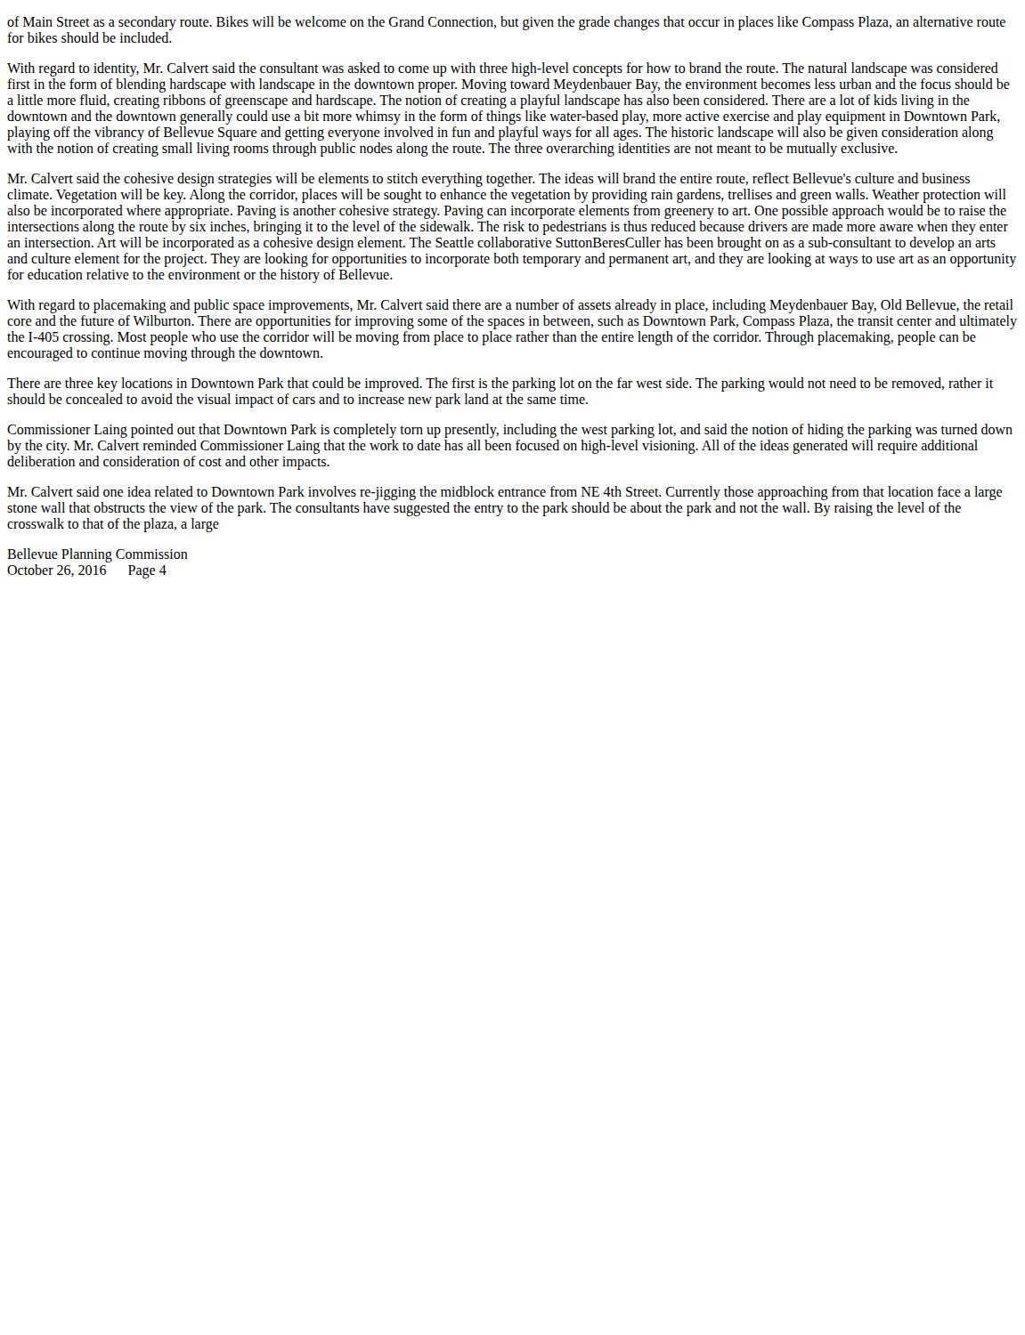of Main Street as a secondary route. Bikes will be welcome on the Grand Connection, but given the grade changes that occur in places like Compass Plaza, an alternative route for bikes should be included.
With regard to identity, Mr. Calvert said the consultant was asked to come up with three high-level concepts for how to brand the route. The natural landscape was considered first in the form of blending hardscape with landscape in the downtown proper. Moving toward Meydenbauer Bay, the environment becomes less urban and the focus should be a little more fluid, creating ribbons of greenscape and hardscape. The notion of creating a playful landscape has also been considered. There are a lot of kids living in the downtown and the downtown generally could use a bit more whimsy in the form of things like water-based play, more active exercise and play equipment in Downtown Park, playing off the vibrancy of Bellevue Square and getting everyone involved in fun and playful ways for all ages. The historic landscape will also be given consideration along with the notion of creating small living rooms through public nodes along the route. The three overarching identities are not meant to be mutually exclusive.
Mr. Calvert said the cohesive design strategies will be elements to stitch everything together. The ideas will brand the entire route, reflect Bellevue's culture and business climate. Vegetation will be key. Along the corridor, places will be sought to enhance the vegetation by providing rain gardens, trellises and green walls. Weather protection will also be incorporated where appropriate. Paving is another cohesive strategy. Paving can incorporate elements from greenery to art. One possible approach would be to raise the intersections along the route by six inches, bringing it to the level of the sidewalk. The risk to pedestrians is thus reduced because drivers are made more aware when they enter an intersection. Art will be incorporated as a cohesive design element. The Seattle collaborative SuttonBeresCuller has been brought on as a sub-consultant to develop an arts and culture element for the project. They are looking for opportunities to incorporate both temporary and permanent art, and they are looking at ways to use art as an opportunity for education relative to the environment or the history of Bellevue.
With regard to placemaking and public space improvements, Mr. Calvert said there are a number of assets already in place, including Meydenbauer Bay, Old Bellevue, the retail core and the future of Wilburton. There are opportunities for improving some of the spaces in between, such as Downtown Park, Compass Plaza, the transit center and ultimately the I-405 crossing. Most people who use the corridor will be moving from place to place rather than the entire length of the corridor. Through placemaking, people can be encouraged to continue moving through the downtown.
There are three key locations in Downtown Park that could be improved. The first is the parking lot on the far west side. The parking would not need to be removed, rather it should be concealed to avoid the visual impact of cars and to increase new park land at the same time.
Commissioner Laing pointed out that Downtown Park is completely torn up presently, including the west parking lot, and said the notion of hiding the parking was turned down by the city. Mr. Calvert reminded Commissioner Laing that the work to date has all been focused on high-level visioning. All of the ideas generated will require additional deliberation and consideration of cost and other impacts.
Mr. Calvert said one idea related to Downtown Park involves re-jigging the midblock entrance from NE 4th Street. Currently those approaching from that location face a large stone wall that obstructs the view of the park. The consultants have suggested the entry to the park should be about the park and not the wall. By raising the level of the crosswalk to that of the plaza, a large
Bellevue Planning Commission
October 26, 2016 Page 4